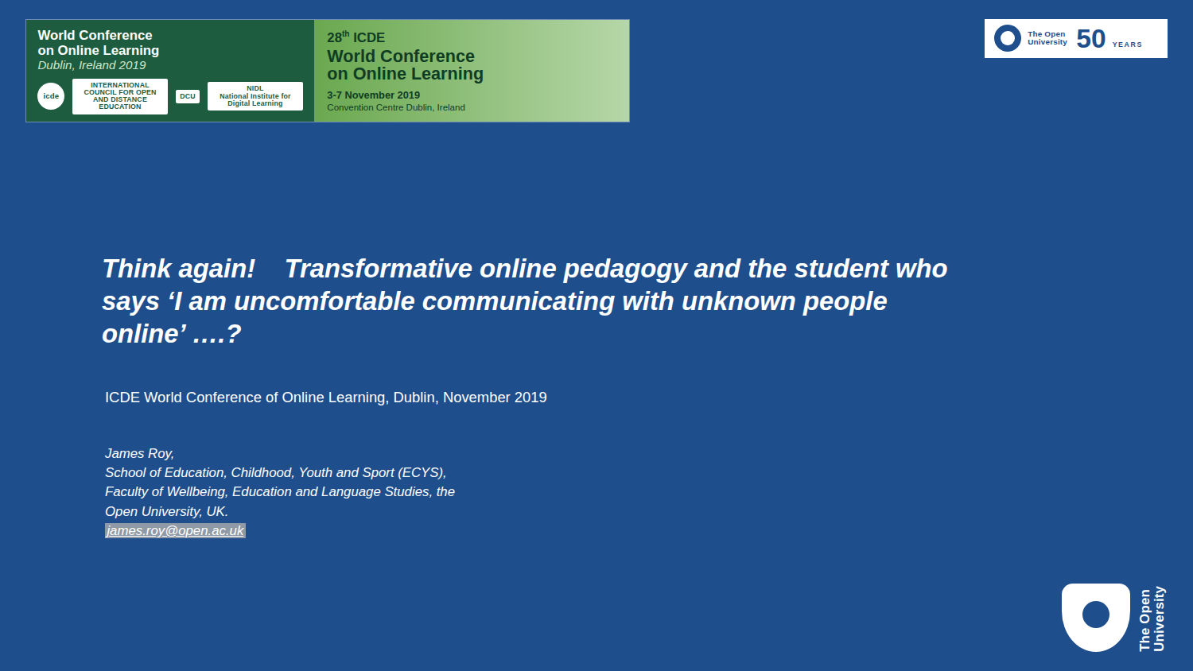World Conference
on Online Learning Dublin, Ireland 2019
icde INTERNATIONAL COUNCIL FOR OPEN AND DISTANCE EDUCATION DCU NIDL
National Institute for Digital Learning
28th ICDE
World Conference
on Online Learning
3-7 November 2019
Convention Centre Dublin, Ireland
The Open
University 50 YEARS
Think again! Transformative online pedagogy and the student who says ‘I am uncomfortable communicating with unknown people online’ ….?
ICDE World Conference of Online Learning, Dublin, November 2019
James Roy,
School of Education, Childhood, Youth and Sport (ECYS), Faculty of Wellbeing, Education and Language Studies, the Open University, UK.
james.roy@open.ac.uk
The Open
University